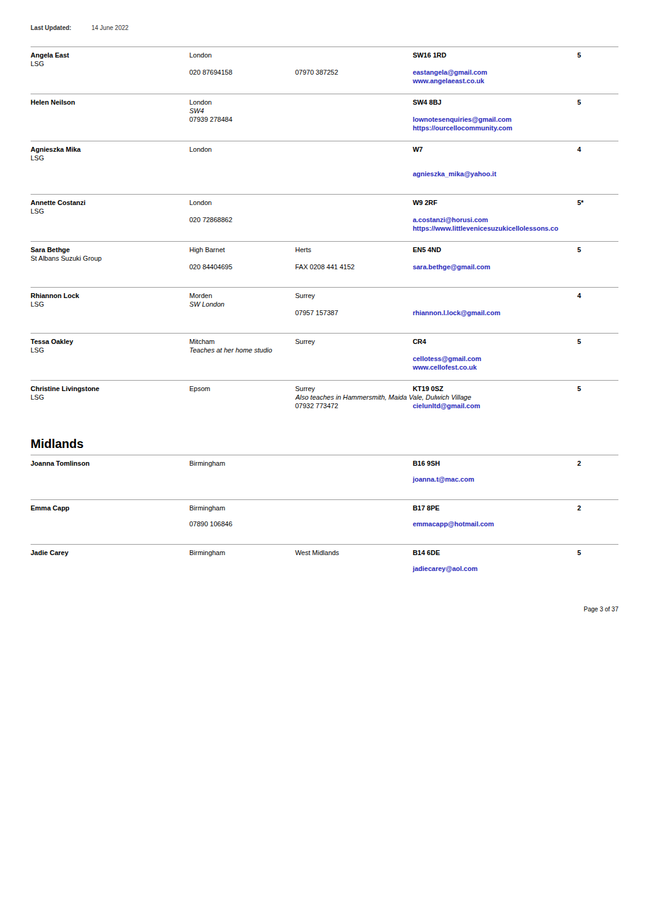Last Updated: 14 June 2022
| Angela East | London | | SW16 1RD | 5 |
| LSG | | | | |
| | 020 87694158 | 07970 387252 | eastangela@gmail.com | |
| | | | www.angelaeast.co.uk | |
| Helen Neilson | London | | SW4 8BJ | 5 |
| | SW4 | | | |
| | 07939 278484 | | lownotesenquiries@gmail.com | |
| | | | https://ourcellocommunity.com | |
| Agnieszka Mika | London | | W7 | 4 |
| LSG | | | | |
| | | | agnieszka_mika@yahoo.it | |
| Annette Costanzi | London | | W9 2RF | 5* |
| LSG | | | | |
| | 020 72868862 | | a.costanzi@horusi.com | |
| | | | https://www.littlevenicesuzukicellolessons.co | |
| Sara Bethge | High Barnet | Herts | EN5 4ND | 5 |
| St Albans Suzuki Group | | | | |
| | 020 84404695 | FAX 0208 441 4152 | sara.bethge@gmail.com | |
| Rhiannon Lock | Morden | Surrey | | 4 |
| LSG | SW London | | | |
| | | 07957 157387 | rhiannon.l.lock@gmail.com | |
| Tessa Oakley | Mitcham | Surrey | CR4 | 5 |
| LSG | Teaches at her home studio | | |
| | | | cellotess@gmail.com | |
| | | | www.cellofest.co.uk | |
| Christine Livingstone | Epsom | Surrey | KT19 0SZ | 5 |
| LSG | Also teaches in Hammersmith, Maida Vale, Dulwich Village | |
| | | 07932 773472 | cielunltd@gmail.com | |
Midlands
| Joanna Tomlinson | Birmingham | | B16 9SH | 2 |
| | | | joanna.t@mac.com | |
| Emma Capp | Birmingham | | B17 8PE | 2 |
| | 07890 106846 | | emmacapp@hotmail.com | |
| Jadie Carey | Birmingham | West Midlands | B14 6DE | 5 |
| | | | jadiecarey@aol.com | |
Page 3 of 37